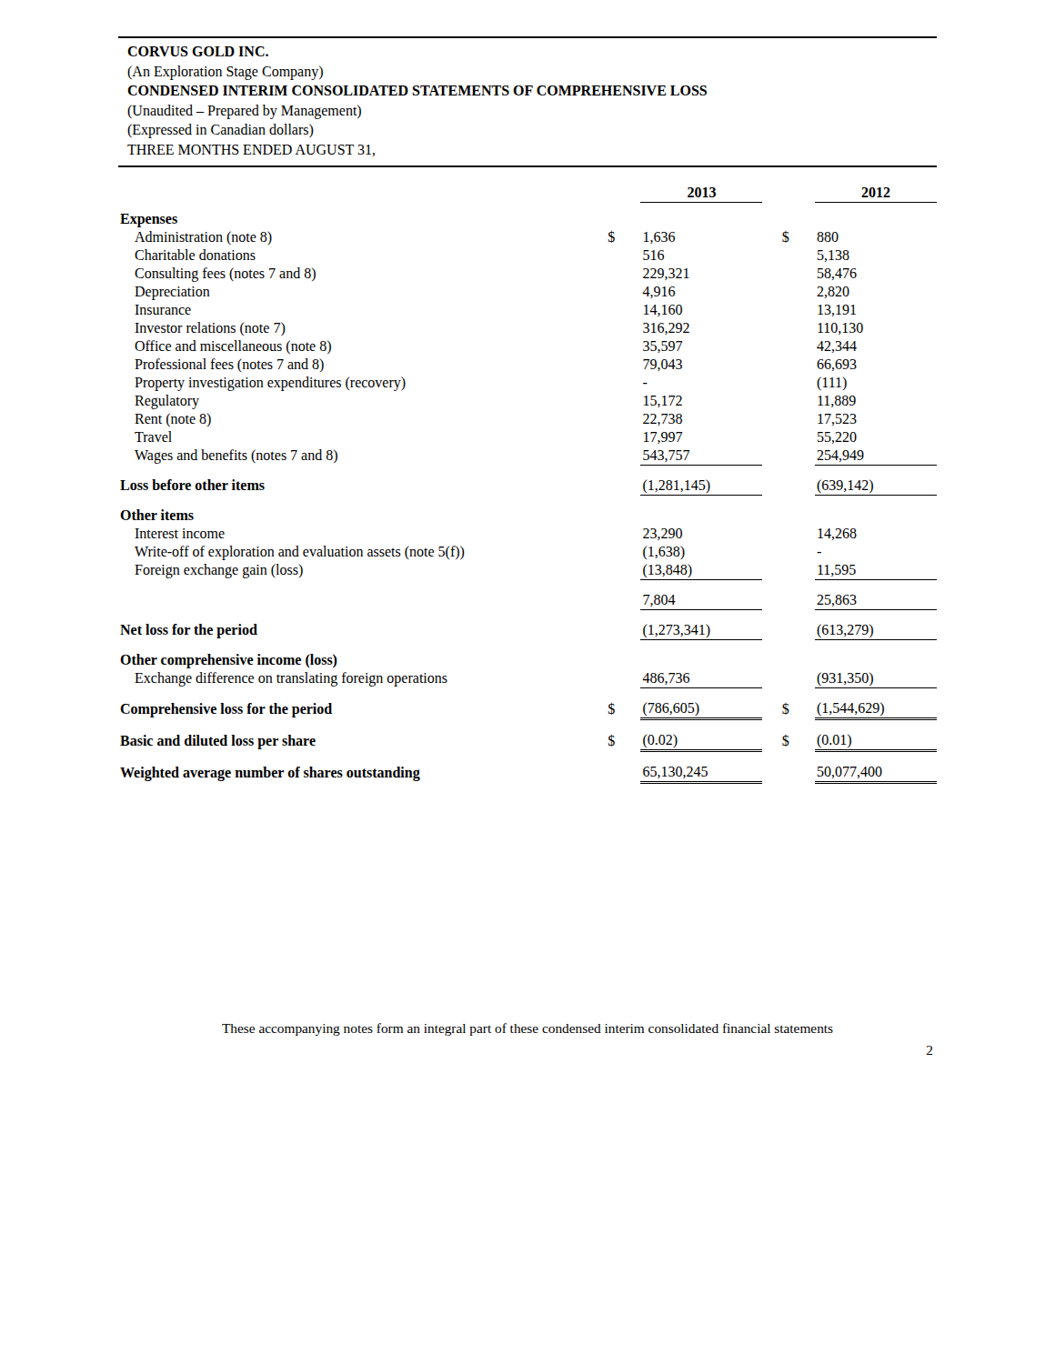CORVUS GOLD INC.
(An Exploration Stage Company)
CONDENSED INTERIM CONSOLIDATED STATEMENTS OF COMPREHENSIVE LOSS
(Unaudited – Prepared by Management)
(Expressed in Canadian dollars)
THREE MONTHS ENDED AUGUST 31,
| | | 2013 | | | 2012 |
| Expenses | | | | | |
| Administration (note 8) | $ | 1,636 | | $ | 880 |
| Charitable donations | | 516 | | | 5,138 |
| Consulting fees (notes 7 and 8) | | 229,321 | | | 58,476 |
| Depreciation | | 4,916 | | | 2,820 |
| Insurance | | 14,160 | | | 13,191 |
| Investor relations (note 7) | | 316,292 | | | 110,130 |
| Office and miscellaneous (note 8) | | 35,597 | | | 42,344 |
| Professional fees (notes 7 and 8) | | 79,043 | | | 66,693 |
| Property investigation expenditures (recovery) | | - | | | (111) |
| Regulatory | | 15,172 | | | 11,889 |
| Rent (note 8) | | 22,738 | | | 17,523 |
| Travel | | 17,997 | | | 55,220 |
| Wages and benefits (notes 7 and 8) | | 543,757 | | | 254,949 |
| Loss before other items | | (1,281,145) | | | (639,142) |
| Other items | | | | | |
| Interest income | | 23,290 | | | 14,268 |
| Write-off of exploration and evaluation assets (note 5(f)) | | (1,638) | | | - |
| Foreign exchange gain (loss) | | (13,848) | | | 11,595 |
| | | 7,804 | | | 25,863 |
| Net loss for the period | | (1,273,341) | | | (613,279) |
| Other comprehensive income (loss) | | | | | |
| Exchange difference on translating foreign operations | | 486,736 | | | (931,350) |
| Comprehensive loss for the period | $ | (786,605) | | $ | (1,544,629) |
| Basic and diluted loss per share | $ | (0.02) | | $ | (0.01) |
| Weighted average number of shares outstanding | | 65,130,245 | | | 50,077,400 |
These accompanying notes form an integral part of these condensed interim consolidated financial statements
2